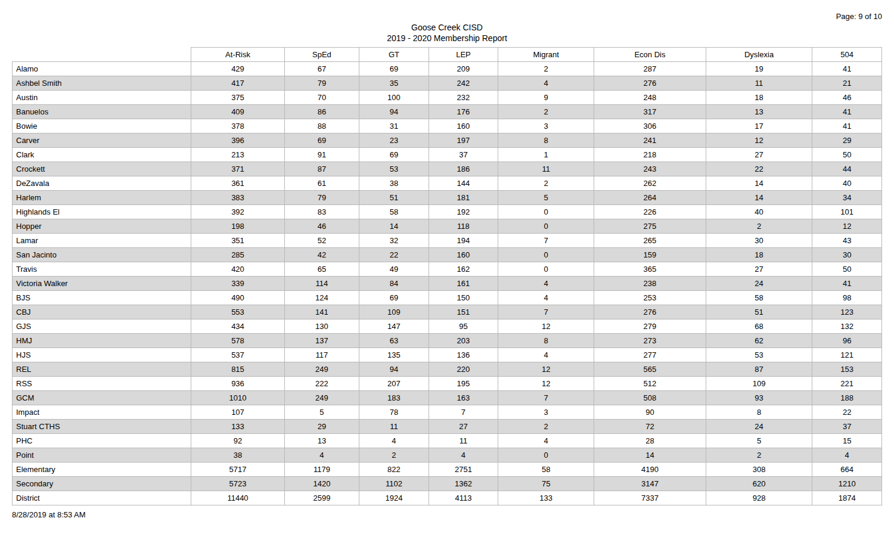Page: 9 of 10
Goose Creek CISD
2019 - 2020 Membership Report
| | At-Risk | SpEd | GT | LEP | Migrant | Econ Dis | Dyslexia | 504 |
| --- | --- | --- | --- | --- | --- | --- | --- | --- |
| Alamo | 429 | 67 | 69 | 209 | 2 | 287 | 19 | 41 |
| Ashbel Smith | 417 | 79 | 35 | 242 | 4 | 276 | 11 | 21 |
| Austin | 375 | 70 | 100 | 232 | 9 | 248 | 18 | 46 |
| Banuelos | 409 | 86 | 94 | 176 | 2 | 317 | 13 | 41 |
| Bowie | 378 | 88 | 31 | 160 | 3 | 306 | 17 | 41 |
| Carver | 396 | 69 | 23 | 197 | 8 | 241 | 12 | 29 |
| Clark | 213 | 91 | 69 | 37 | 1 | 218 | 27 | 50 |
| Crockett | 371 | 87 | 53 | 186 | 11 | 243 | 22 | 44 |
| DeZavala | 361 | 61 | 38 | 144 | 2 | 262 | 14 | 40 |
| Harlem | 383 | 79 | 51 | 181 | 5 | 264 | 14 | 34 |
| Highlands El | 392 | 83 | 58 | 192 | 0 | 226 | 40 | 101 |
| Hopper | 198 | 46 | 14 | 118 | 0 | 275 | 2 | 12 |
| Lamar | 351 | 52 | 32 | 194 | 7 | 265 | 30 | 43 |
| San Jacinto | 285 | 42 | 22 | 160 | 0 | 159 | 18 | 30 |
| Travis | 420 | 65 | 49 | 162 | 0 | 365 | 27 | 50 |
| Victoria Walker | 339 | 114 | 84 | 161 | 4 | 238 | 24 | 41 |
| BJS | 490 | 124 | 69 | 150 | 4 | 253 | 58 | 98 |
| CBJ | 553 | 141 | 109 | 151 | 7 | 276 | 51 | 123 |
| GJS | 434 | 130 | 147 | 95 | 12 | 279 | 68 | 132 |
| HMJ | 578 | 137 | 63 | 203 | 8 | 273 | 62 | 96 |
| HJS | 537 | 117 | 135 | 136 | 4 | 277 | 53 | 121 |
| REL | 815 | 249 | 94 | 220 | 12 | 565 | 87 | 153 |
| RSS | 936 | 222 | 207 | 195 | 12 | 512 | 109 | 221 |
| GCM | 1010 | 249 | 183 | 163 | 7 | 508 | 93 | 188 |
| Impact | 107 | 5 | 78 | 7 | 3 | 90 | 8 | 22 |
| Stuart CTHS | 133 | 29 | 11 | 27 | 2 | 72 | 24 | 37 |
| PHC | 92 | 13 | 4 | 11 | 4 | 28 | 5 | 15 |
| Point | 38 | 4 | 2 | 4 | 0 | 14 | 2 | 4 |
| Elementary | 5717 | 1179 | 822 | 2751 | 58 | 4190 | 308 | 664 |
| Secondary | 5723 | 1420 | 1102 | 1362 | 75 | 3147 | 620 | 1210 |
| District | 11440 | 2599 | 1924 | 4113 | 133 | 7337 | 928 | 1874 |
8/28/2019 at 8:53 AM